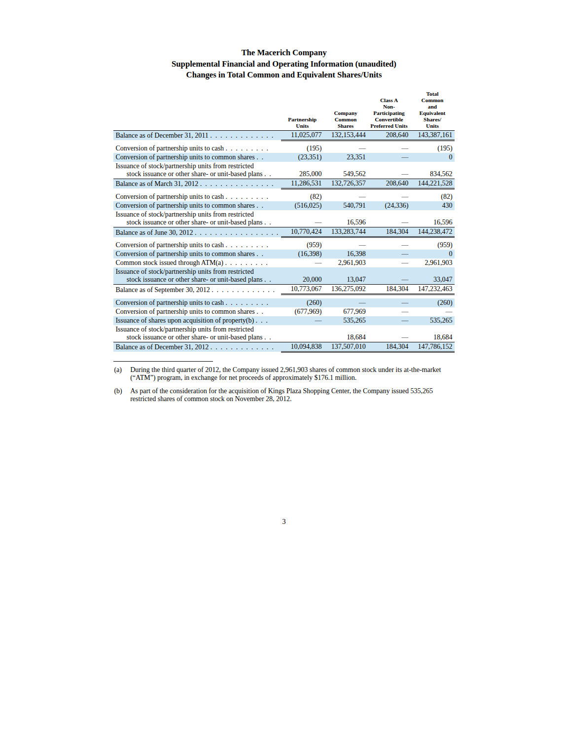The Macerich Company
Supplemental Financial and Operating Information (unaudited)
Changes in Total Common and Equivalent Shares/Units
| | Partnership Units | Company Common Shares | Class A Non-Participating Convertible Preferred Units | Total Common and Equivalent Shares/ Units |
| --- | --- | --- | --- | --- |
| Balance as of December 31, 2011 . . . . . . . . . . . . . | 11,025,077 | 132,153,444 | 208,640 | 143,387,161 |
| Conversion of partnership units to cash . . . . . . . . . | (195) | — | — | (195) |
| Conversion of partnership units to common shares . . | (23,351) | 23,351 | — | 0 |
| Issuance of stock/partnership units from restricted stock issuance or other share- or unit-based plans . . | 285,000 | 549,562 | — | 834,562 |
| Balance as of March 31, 2012 . . . . . . . . . . . . . . . | 11,286,531 | 132,726,357 | 208,640 | 144,221,528 |
| Conversion of partnership units to cash . . . . . . . . . | (82) | — | — | (82) |
| Conversion of partnership units to common shares . . | (516,025) | 540,791 | (24,336) | 430 |
| Issuance of stock/partnership units from restricted stock issuance or other share- or unit-based plans . . | — | 16,596 | — | 16,596 |
| Balance as of June 30, 2012 . . . . . . . . . . . . . . . . . | 10,770,424 | 133,283,744 | 184,304 | 144,238,472 |
| Conversion of partnership units to cash . . . . . . . . . | (959) | — | — | (959) |
| Conversion of partnership units to common shares . . | (16,398) | 16,398 | — | 0 |
| Common stock issued through ATM(a) . . . . . . . . . | — | 2,961,903 | — | 2,961,903 |
| Issuance of stock/partnership units from restricted stock issuance or other share- or unit-based plans . . | 20,000 | 13,047 | — | 33,047 |
| Balance as of September 30, 2012 . . . . . . . . . . . . . | 10,773,067 | 136,275,092 | 184,304 | 147,232,463 |
| Conversion of partnership units to cash . . . . . . . . . | (260) | — | — | (260) |
| Conversion of partnership units to common shares . . | (677,969) | 677,969 | — | — |
| Issuance of shares upon acquisition of property(b) . . . | — | 535,265 | — | 535,265 |
| Issuance of stock/partnership units from restricted stock issuance or other share- or unit-based plans . . | | 18,684 | — | 18,684 |
| Balance as of December 31, 2012 . . . . . . . . . . . . . | 10,094,838 | 137,507,010 | 184,304 | 147,786,152 |
| (a) | During the third quarter of 2012, the Company issued 2,961,903 shares of common stock under its at-the-market (“ATM”) program, in exchange for net proceeds of approximately $176.1 million. |
| (b) | As part of the consideration for the acquisition of Kings Plaza Shopping Center, the Company issued 535,265 restricted shares of common stock on November 28, 2012. |
3